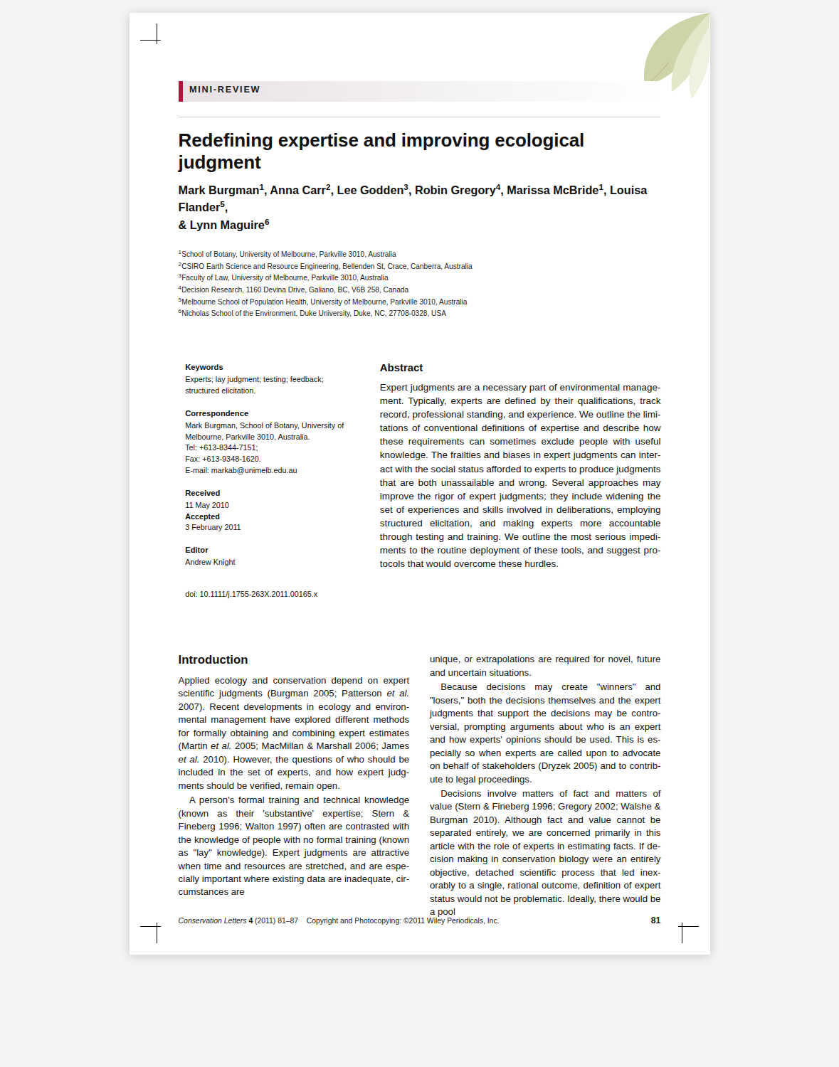Mini-Review
Redefining expertise and improving ecological judgment
Mark Burgman1, Anna Carr2, Lee Godden3, Robin Gregory4, Marissa McBride1, Louisa Flander5,
& Lynn Maguire6
1School of Botany, University of Melbourne, Parkville 3010, Australia
2CSIRO Earth Science and Resource Engineering, Bellenden St, Crace, Canberra, Australia
3Faculty of Law, University of Melbourne, Parkville 3010, Australia
4Decision Research, 1160 Devina Drive, Galiano, BC, V6B 258, Canada
5Melbourne School of Population Health, University of Melbourne, Parkville 3010, Australia
6Nicholas School of the Environment, Duke University, Duke, NC, 27708-0328, USA
Keywords
Experts; lay judgment; testing; feedback; structured elicitation.
Correspondence
Mark Burgman, School of Botany, University of Melbourne, Parkville 3010, Australia.
Tel: +613-8344-7151;
Fax: +613-9348-1620.
E-mail: markab@unimelb.edu.au
Received
11 May 2010
Accepted
3 February 2011
Editor
Andrew Knight
doi: 10.1111/j.1755-263X.2011.00165.x
Abstract
Expert judgments are a necessary part of environmental management. Typically, experts are defined by their qualifications, track record, professional standing, and experience. We outline the limitations of conventional definitions of expertise and describe how these requirements can sometimes exclude people with useful knowledge. The frailties and biases in expert judgments can interact with the social status afforded to experts to produce judgments that are both unassailable and wrong. Several approaches may improve the rigor of expert judgments; they include widening the set of experiences and skills involved in deliberations, employing structured elicitation, and making experts more accountable through testing and training. We outline the most serious impediments to the routine deployment of these tools, and suggest protocols that would overcome these hurdles.
Introduction
Applied ecology and conservation depend on expert scientific judgments (Burgman 2005; Patterson et al. 2007). Recent developments in ecology and environmental management have explored different methods for formally obtaining and combining expert estimates (Martin et al. 2005; MacMillan & Marshall 2006; James et al. 2010). However, the questions of who should be included in the set of experts, and how expert judgments should be verified, remain open.
A person's formal training and technical knowledge (known as their 'substantive' expertise; Stern & Fineberg 1996; Walton 1997) often are contrasted with the knowledge of people with no formal training (known as "lay" knowledge). Expert judgments are attractive when time and resources are stretched, and are especially important where existing data are inadequate, circumstances are
unique, or extrapolations are required for novel, future and uncertain situations.
Because decisions may create "winners" and "losers," both the decisions themselves and the expert judgments that support the decisions may be controversial, prompting arguments about who is an expert and how experts' opinions should be used. This is especially so when experts are called upon to advocate on behalf of stakeholders (Dryzek 2005) and to contribute to legal proceedings.
Decisions involve matters of fact and matters of value (Stern & Fineberg 1996; Gregory 2002; Walshe & Burgman 2010). Although fact and value cannot be separated entirely, we are concerned primarily in this article with the role of experts in estimating facts. If decision making in conservation biology were an entirely objective, detached scientific process that led inexorably to a single, rational outcome, definition of expert status would not be problematic. Ideally, there would be a pool
Conservation Letters 4 (2011) 81–87 Copyright and Photocopying: ©2011 Wiley Periodicals, Inc.
81